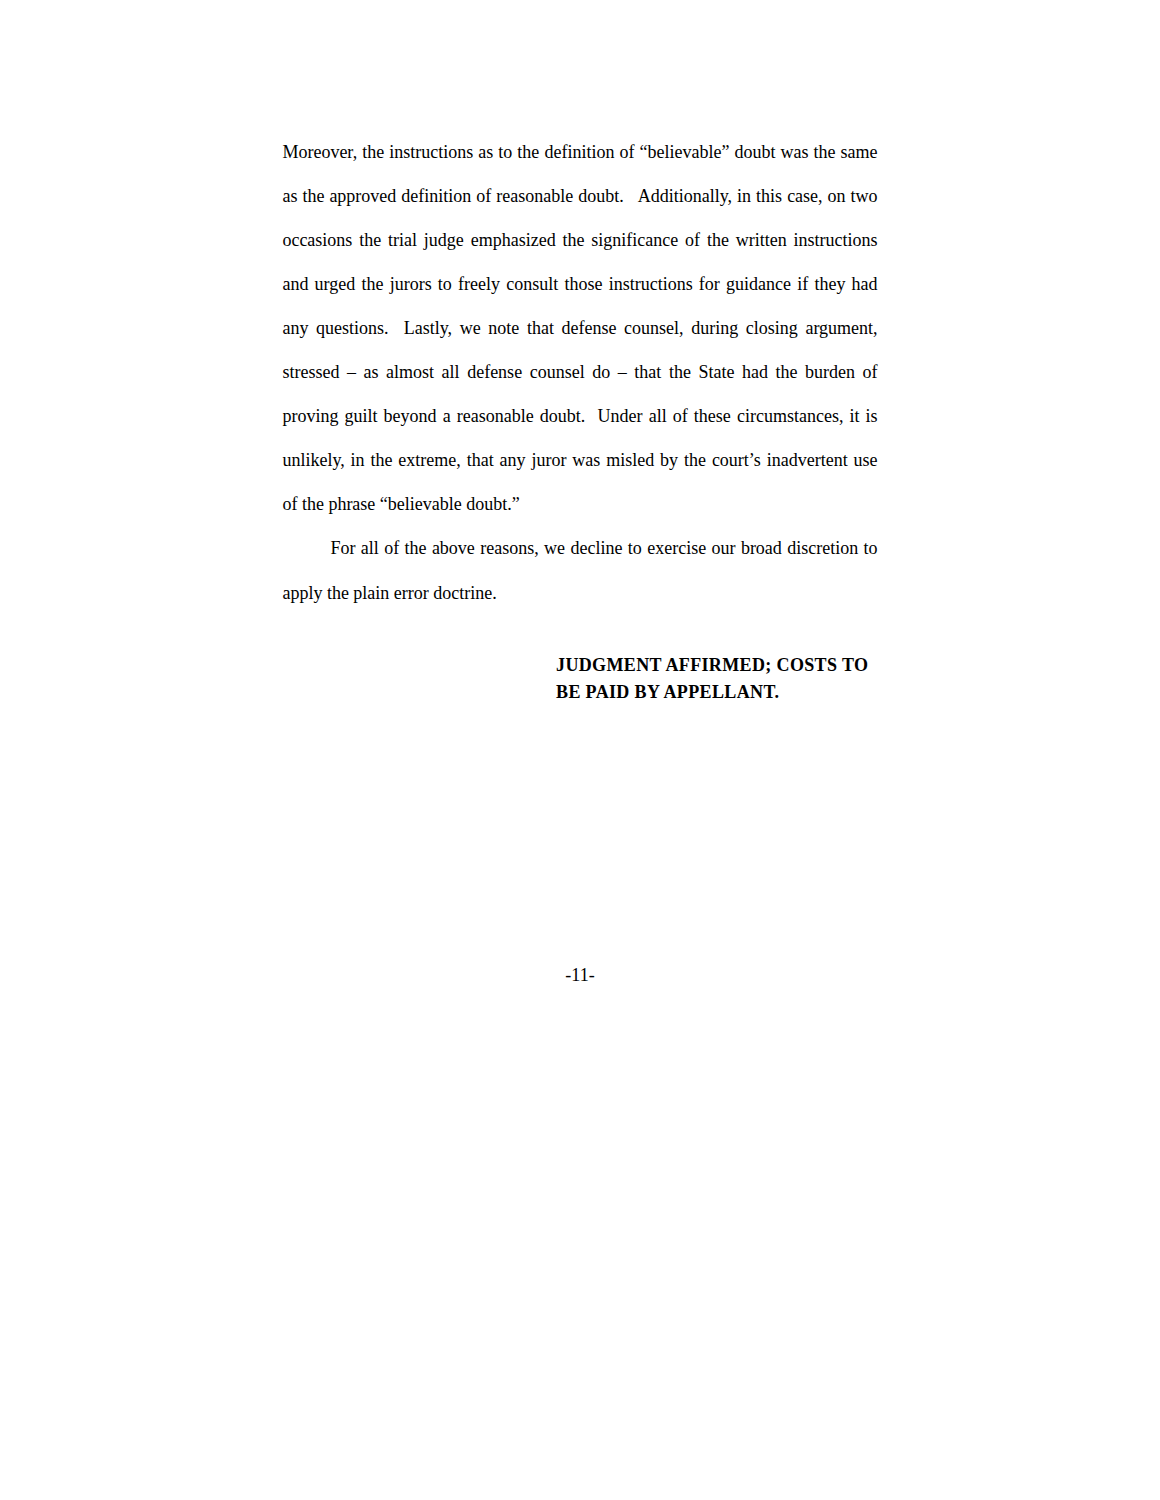Moreover, the instructions as to the definition of “believable” doubt was the same as the approved definition of reasonable doubt. Additionally, in this case, on two occasions the trial judge emphasized the significance of the written instructions and urged the jurors to freely consult those instructions for guidance if they had any questions. Lastly, we note that defense counsel, during closing argument, stressed – as almost all defense counsel do – that the State had the burden of proving guilt beyond a reasonable doubt. Under all of these circumstances, it is unlikely, in the extreme, that any juror was misled by the court’s inadvertent use of the phrase “believable doubt.”
For all of the above reasons, we decline to exercise our broad discretion to apply the plain error doctrine.
JUDGMENT AFFIRMED; COSTS TO BE PAID BY APPELLANT.
-11-